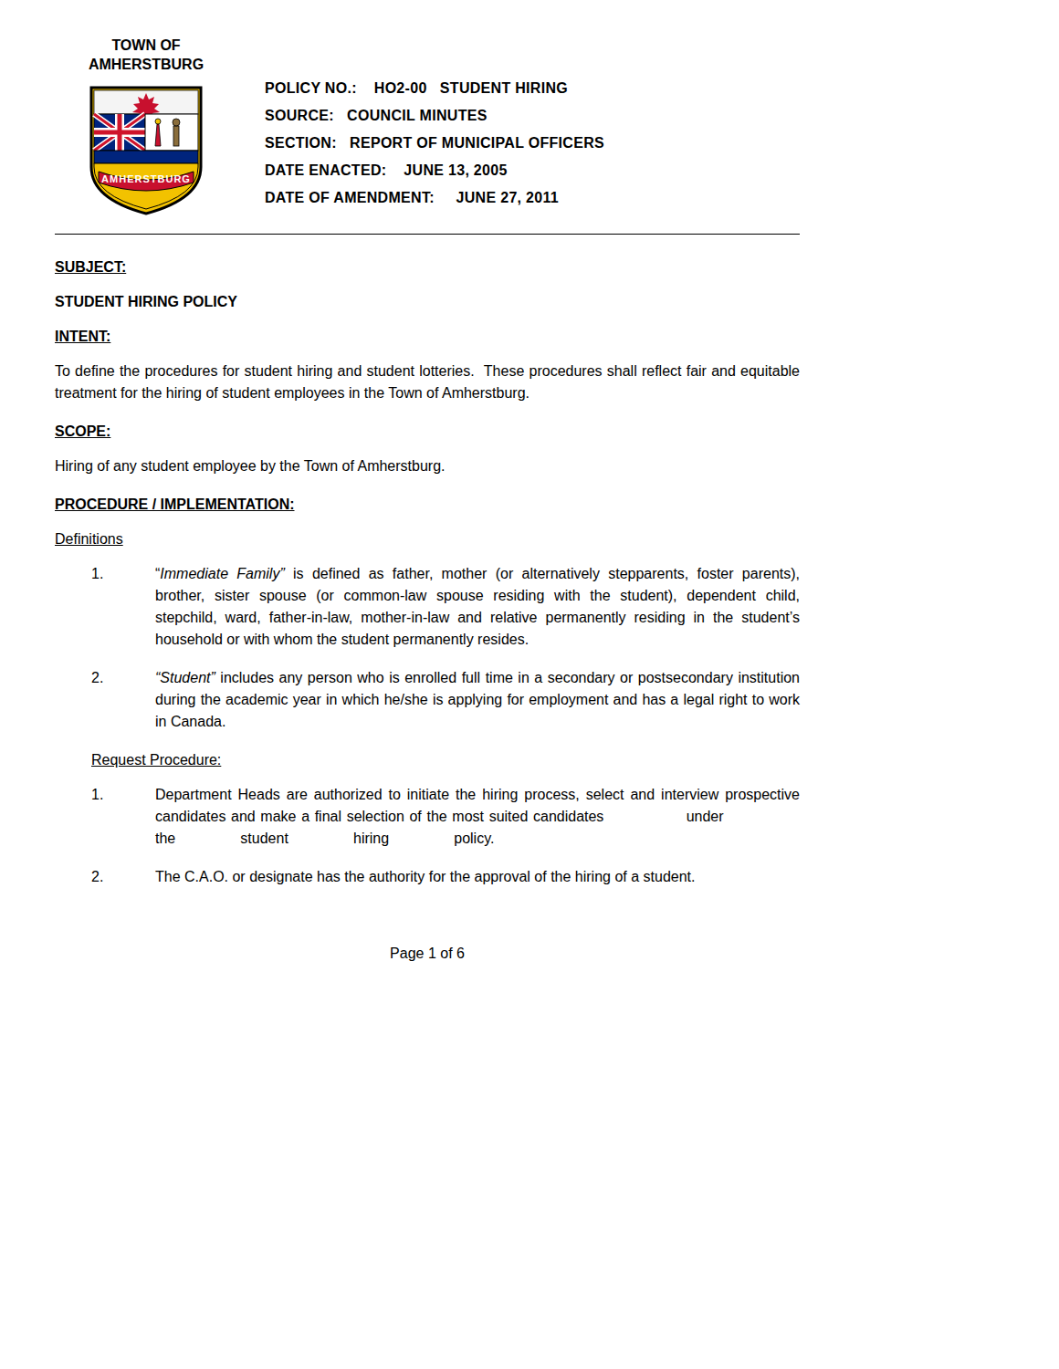TOWN OF
AMHERSTBURG
AMHERSTBURG
POLICY NO.: HO2-00 STUDENT HIRING
SOURCE: COUNCIL MINUTES
SECTION: REPORT OF MUNICIPAL OFFICERS
DATE ENACTED: JUNE 13, 2005
DATE OF AMENDMENT: JUNE 27, 2011
SUBJECT:
STUDENT HIRING POLICY
INTENT:
To define the procedures for student hiring and student lotteries. These procedures shall reflect fair and equitable treatment for the hiring of student employees in the Town of Amherstburg.
SCOPE:
Hiring of any student employee by the Town of Amherstburg.
PROCEDURE / IMPLEMENTATION:
Definitions
“Immediate Family” is defined as father, mother (or alternatively stepparents, foster parents), brother, sister spouse (or common-law spouse residing with the student), dependent child, stepchild, ward, father-in-law, mother-in-law and relative permanently residing in the student’s household or with whom the student permanently resides.
“Student” includes any person who is enrolled full time in a secondary or postsecondary institution during the academic year in which he/she is applying for employment and has a legal right to work in Canada.
Request Procedure:
Department Heads are authorized to initiate the hiring process, select and interview prospective candidates and make a final selection of the most suited candidates under the student hiring policy.
The C.A.O. or designate has the authority for the approval of the hiring of a student.
Page 1 of 6